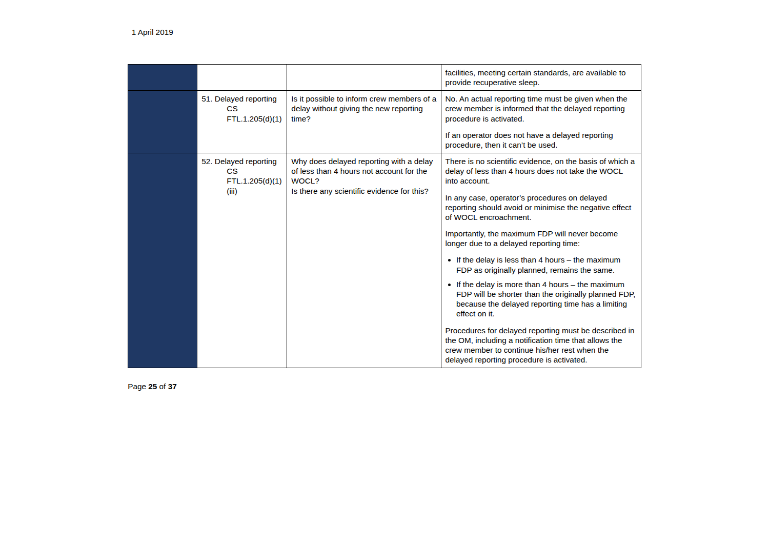1 April 2019
| | | | facilities, meeting certain standards, are available to provide recuperative sleep. |
| | 51. Delayed reporting CS FTL.1.205(d)(1) | Is it possible to inform crew members of a delay without giving the new reporting time? | No. An actual reporting time must be given when the crew member is informed that the delayed reporting procedure is activated. If an operator does not have a delayed reporting procedure, then it can’t be used. |
| | 52. Delayed reporting CS FTL.1.205(d)(1)(iii) | Why does delayed reporting with a delay of less than 4 hours not account for the WOCL? Is there any scientific evidence for this? | There is no scientific evidence, on the basis of which a delay of less than 4 hours does not take the WOCL into account. In any case, operator’s procedures on delayed reporting should avoid or minimise the negative effect of WOCL encroachment. Importantly, the maximum FDP will never become longer due to a delayed reporting time: If the delay is less than 4 hours – the maximum FDP as originally planned, remains the same. If the delay is more than 4 hours – the maximum FDP will be shorter than the originally planned FDP, because the delayed reporting time has a limiting effect on it. Procedures for delayed reporting must be described in the OM, including a notification time that allows the crew member to continue his/her rest when the delayed reporting procedure is activated. |
Page 25 of 37